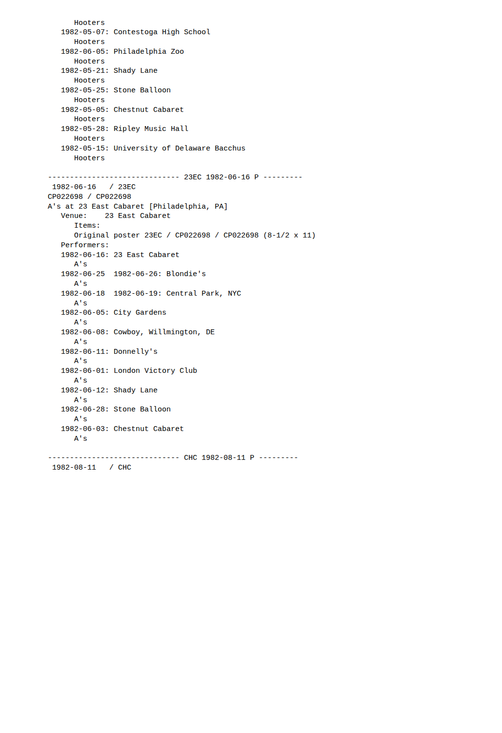Hooters
   1982-05-07: Contestoga High School
      Hooters
   1982-06-05: Philadelphia Zoo
      Hooters
   1982-05-21: Shady Lane
      Hooters
   1982-05-25: Stone Balloon
      Hooters
   1982-05-05: Chestnut Cabaret
      Hooters
   1982-05-28: Ripley Music Hall
      Hooters
   1982-05-15: University of Delaware Bacchus
      Hooters

------------------------------ 23EC 1982-06-16 P ---------
 1982-06-16   / 23EC
CP022698 / CP022698
A's at 23 East Cabaret [Philadelphia, PA]
   Venue:    23 East Cabaret
      Items:
      Original poster 23EC / CP022698 / CP022698 (8-1/2 x 11)
   Performers:
   1982-06-16: 23 East Cabaret
      A's
   1982-06-25  1982-06-26: Blondie's
      A's
   1982-06-18  1982-06-19: Central Park, NYC
      A's
   1982-06-05: City Gardens
      A's
   1982-06-08: Cowboy, Willmington, DE
      A's
   1982-06-11: Donnelly's
      A's
   1982-06-01: London Victory Club
      A's
   1982-06-12: Shady Lane
      A's
   1982-06-28: Stone Balloon
      A's
   1982-06-03: Chestnut Cabaret
      A's

------------------------------ CHC 1982-08-11 P ---------
 1982-08-11   / CHC